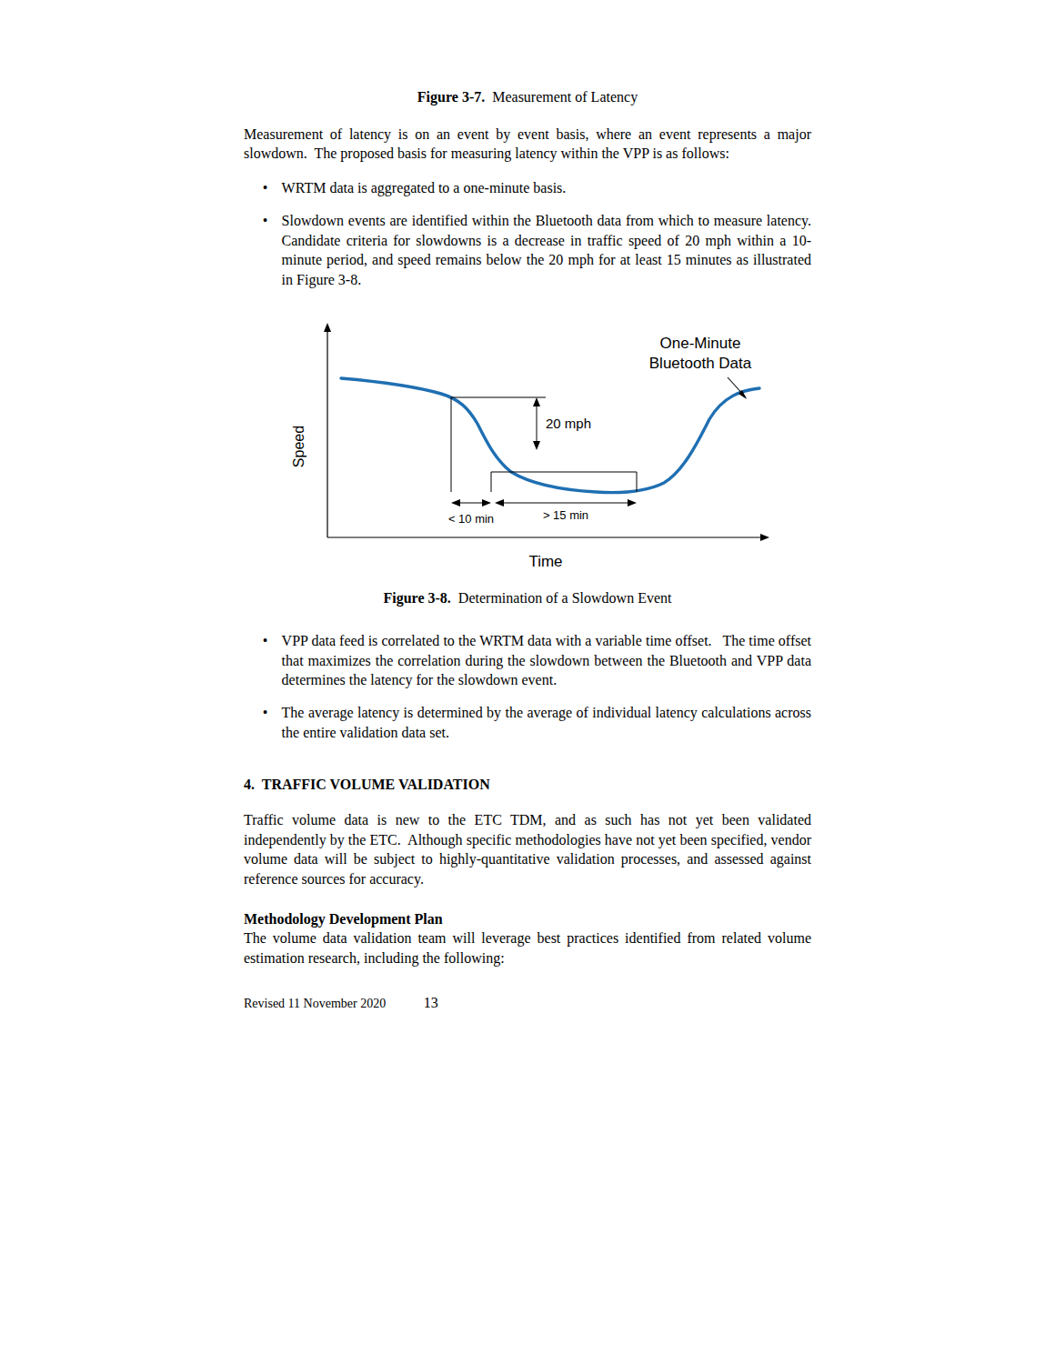Figure 3-7. Measurement of Latency
Measurement of latency is on an event by event basis, where an event represents a major slowdown. The proposed basis for measuring latency within the VPP is as follows:
WRTM data is aggregated to a one-minute basis.
Slowdown events are identified within the Bluetooth data from which to measure latency. Candidate criteria for slowdowns is a decrease in traffic speed of 20 mph within a 10-minute period, and speed remains below the 20 mph for at least 15 minutes as illustrated in Figure 3-8.
Speed Time One-Minute Bluetooth Data 20 mph < 10 min > 15 min
Figure 3-8. Determination of a Slowdown Event
VPP data feed is correlated to the WRTM data with a variable time offset. The time offset that maximizes the correlation during the slowdown between the Bluetooth and VPP data determines the latency for the slowdown event.
The average latency is determined by the average of individual latency calculations across the entire validation data set.
4. TRAFFIC VOLUME VALIDATION
Traffic volume data is new to the ETC TDM, and as such has not yet been validated independently by the ETC. Although specific methodologies have not yet been specified, vendor volume data will be subject to highly-quantitative validation processes, and assessed against reference sources for accuracy.
Methodology Development Plan
The volume data validation team will leverage best practices identified from related volume estimation research, including the following:
Revised 11 November 2020 13